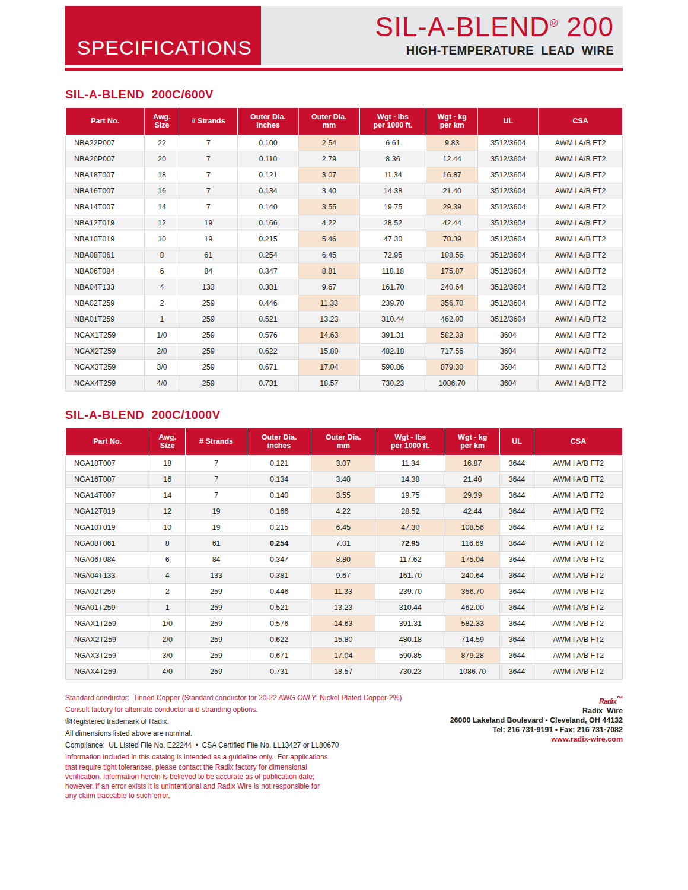SPECIFICATIONS
SIL-A-BLEND® 200
HIGH-TEMPERATURE LEAD WIRE
SIL-A-BLEND 200C/600V
| Part No. | Awg. Size | # Strands | Outer Dia. inches | Outer Dia. mm | Wgt - lbs per 1000 ft. | Wgt - kg per km | UL | CSA |
| --- | --- | --- | --- | --- | --- | --- | --- | --- |
| NBA22P007 | 22 | 7 | 0.100 | 2.54 | 6.61 | 9.83 | 3512/3604 | AWM I A/B FT2 |
| NBA20P007 | 20 | 7 | 0.110 | 2.79 | 8.36 | 12.44 | 3512/3604 | AWM I A/B FT2 |
| NBA18T007 | 18 | 7 | 0.121 | 3.07 | 11.34 | 16.87 | 3512/3604 | AWM I A/B FT2 |
| NBA16T007 | 16 | 7 | 0.134 | 3.40 | 14.38 | 21.40 | 3512/3604 | AWM I A/B FT2 |
| NBA14T007 | 14 | 7 | 0.140 | 3.55 | 19.75 | 29.39 | 3512/3604 | AWM I A/B FT2 |
| NBA12T019 | 12 | 19 | 0.166 | 4.22 | 28.52 | 42.44 | 3512/3604 | AWM I A/B FT2 |
| NBA10T019 | 10 | 19 | 0.215 | 5.46 | 47.30 | 70.39 | 3512/3604 | AWM I A/B FT2 |
| NBA08T061 | 8 | 61 | 0.254 | 6.45 | 72.95 | 108.56 | 3512/3604 | AWM I A/B FT2 |
| NBA06T084 | 6 | 84 | 0.347 | 8.81 | 118.18 | 175.87 | 3512/3604 | AWM I A/B FT2 |
| NBA04T133 | 4 | 133 | 0.381 | 9.67 | 161.70 | 240.64 | 3512/3604 | AWM I A/B FT2 |
| NBA02T259 | 2 | 259 | 0.446 | 11.33 | 239.70 | 356.70 | 3512/3604 | AWM I A/B FT2 |
| NBA01T259 | 1 | 259 | 0.521 | 13.23 | 310.44 | 462.00 | 3512/3604 | AWM I A/B FT2 |
| NCAX1T259 | 1/0 | 259 | 0.576 | 14.63 | 391.31 | 582.33 | 3604 | AWM I A/B FT2 |
| NCAX2T259 | 2/0 | 259 | 0.622 | 15.80 | 482.18 | 717.56 | 3604 | AWM I A/B FT2 |
| NCAX3T259 | 3/0 | 259 | 0.671 | 17.04 | 590.86 | 879.30 | 3604 | AWM I A/B FT2 |
| NCAX4T259 | 4/0 | 259 | 0.731 | 18.57 | 730.23 | 1086.70 | 3604 | AWM I A/B FT2 |
SIL-A-BLEND 200C/1000V
| Part No. | Awg. Size | # Strands | Outer Dia. inches | Outer Dia. mm | Wgt - lbs per 1000 ft. | Wgt - kg per km | UL | CSA |
| --- | --- | --- | --- | --- | --- | --- | --- | --- |
| NGA18T007 | 18 | 7 | 0.121 | 3.07 | 11.34 | 16.87 | 3644 | AWM I A/B FT2 |
| NGA16T007 | 16 | 7 | 0.134 | 3.40 | 14.38 | 21.40 | 3644 | AWM I A/B FT2 |
| NGA14T007 | 14 | 7 | 0.140 | 3.55 | 19.75 | 29.39 | 3644 | AWM I A/B FT2 |
| NGA12T019 | 12 | 19 | 0.166 | 4.22 | 28.52 | 42.44 | 3644 | AWM I A/B FT2 |
| NGA10T019 | 10 | 19 | 0.215 | 6.45 | 47.30 | 108.56 | 3644 | AWM I A/B FT2 |
| NGA08T061 | 8 | 61 | 0.254 | 7.01 | 72.95 | 116.69 | 3644 | AWM I A/B FT2 |
| NGA06T084 | 6 | 84 | 0.347 | 8.80 | 117.62 | 175.04 | 3644 | AWM I A/B FT2 |
| NGA04T133 | 4 | 133 | 0.381 | 9.67 | 161.70 | 240.64 | 3644 | AWM I A/B FT2 |
| NGA02T259 | 2 | 259 | 0.446 | 11.33 | 239.70 | 356.70 | 3644 | AWM I A/B FT2 |
| NGA01T259 | 1 | 259 | 0.521 | 13.23 | 310.44 | 462.00 | 3644 | AWM I A/B FT2 |
| NGAX1T259 | 1/0 | 259 | 0.576 | 14.63 | 391.31 | 582.33 | 3644 | AWM I A/B FT2 |
| NGAX2T259 | 2/0 | 259 | 0.622 | 15.80 | 480.18 | 714.59 | 3644 | AWM I A/B FT2 |
| NGAX3T259 | 3/0 | 259 | 0.671 | 17.04 | 590.85 | 879.28 | 3644 | AWM I A/B FT2 |
| NGAX4T259 | 4/0 | 259 | 0.731 | 18.57 | 730.23 | 1086.70 | 3644 | AWM I A/B FT2 |
Standard conductor: Tinned Copper (Standard conductor for 20-22 AWG ONLY: Nickel Plated Copper-2%)
Consult factory for alternate conductor and stranding options.
®Registered trademark of Radix.
All dimensions listed above are nominal.
Compliance: UL Listed File No. E22244 • CSA Certified File No. LL13427 or LL80670
Information included in this catalog is intended as a guideline only. For applications
that require tight tolerances, please contact the Radix factory for dimensional
verification. Information herein is believed to be accurate as of publication date;
however, if an error exists it is unintentional and Radix Wire is not responsible for
any claim traceable to such error.
Radix™
Radix Wire
26000 Lakeland Boulevard • Cleveland, OH 44132
Tel: 216 731-9191 • Fax: 216 731-7082
www.radix-wire.com